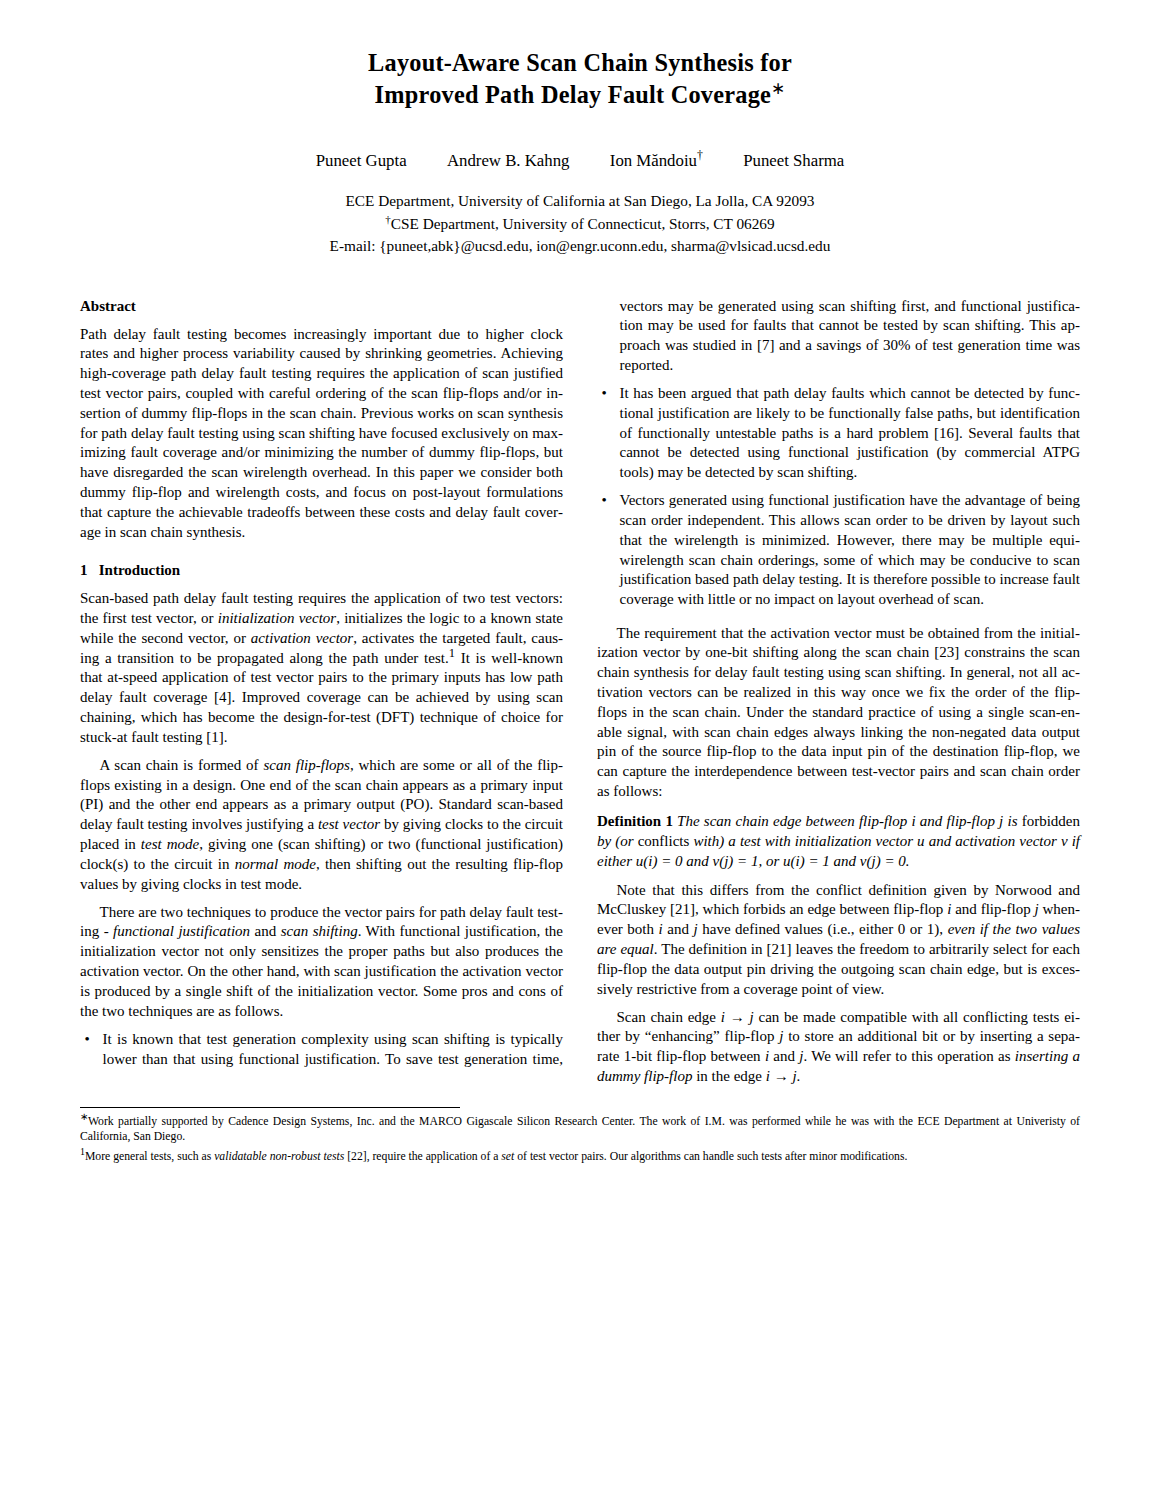Layout-Aware Scan Chain Synthesis for
Improved Path Delay Fault Coverage∗
Puneet Gupta Andrew B. Kahng Ion Măndoiu† Puneet Sharma
ECE Department, University of California at San Diego, La Jolla, CA 92093
†CSE Department, University of Connecticut, Storrs, CT 06269
E-mail: {puneet,abk}@ucsd.edu, ion@engr.uconn.edu, sharma@vlsicad.ucsd.edu
Abstract
Path delay fault testing becomes increasingly important due to higher clock rates and higher process variability caused by shrinking geometries. Achieving high-coverage path delay fault testing requires the application of scan justified test vector pairs, coupled with careful ordering of the scan flip-flops and/or insertion of dummy flip-flops in the scan chain. Previous works on scan synthesis for path delay fault testing using scan shifting have focused exclusively on maximizing fault coverage and/or minimizing the number of dummy flip-flops, but have disregarded the scan wirelength overhead. In this paper we consider both dummy flip-flop and wirelength costs, and focus on post-layout formulations that capture the achievable tradeoffs between these costs and delay fault coverage in scan chain synthesis.
1 Introduction
Scan-based path delay fault testing requires the application of two test vectors: the first test vector, or initialization vector, initializes the logic to a known state while the second vector, or activation vector, activates the targeted fault, causing a transition to be propagated along the path under test.1 It is well-known that at-speed application of test vector pairs to the primary inputs has low path delay fault coverage [4]. Improved coverage can be achieved by using scan chaining, which has become the design-for-test (DFT) technique of choice for stuck-at fault testing [1].
A scan chain is formed of scan flip-flops, which are some or all of the flip-flops existing in a design. One end of the scan chain appears as a primary input (PI) and the other end appears as a primary output (PO). Standard scan-based delay fault testing involves justifying a test vector by giving clocks to the circuit placed in test mode, giving one (scan shifting) or two (functional justification) clock(s) to the circuit in normal mode, then shifting out the resulting flip-flop values by giving clocks in test mode.
There are two techniques to produce the vector pairs for path delay fault testing - functional justification and scan shifting. With functional justification, the initialization vector not only sensitizes the proper paths but also produces the activation vector. On the other hand, with scan justification the activation vector is produced by a single shift of the initialization vector. Some pros and cons of the two techniques are as follows.
It is known that test generation complexity using scan shifting is typically lower than that using functional justification. To save test generation time, vectors may be generated using scan shifting first, and functional justification may be used for faults that cannot be tested by scan shifting. This approach was studied in [7] and a savings of 30% of test generation time was reported.
It has been argued that path delay faults which cannot be detected by functional justification are likely to be functionally false paths, but identification of functionally untestable paths is a hard problem [16]. Several faults that cannot be detected using functional justification (by commercial ATPG tools) may be detected by scan shifting.
Vectors generated using functional justification have the advantage of being scan order independent. This allows scan order to be driven by layout such that the wirelength is minimized. However, there may be multiple equi-wirelength scan chain orderings, some of which may be conducive to scan justification based path delay testing. It is therefore possible to increase fault coverage with little or no impact on layout overhead of scan.
The requirement that the activation vector must be obtained from the initialization vector by one-bit shifting along the scan chain [23] constrains the scan chain synthesis for delay fault testing using scan shifting. In general, not all activation vectors can be realized in this way once we fix the order of the flip-flops in the scan chain. Under the standard practice of using a single scan-enable signal, with scan chain edges always linking the non-negated data output pin of the source flip-flop to the data input pin of the destination flip-flop, we can capture the interdependence between test-vector pairs and scan chain order as follows:
Definition 1 The scan chain edge between flip-flop i and flip-flop j is forbidden by (or conflicts with) a test with initialization vector u and activation vector v if either u(i) = 0 and v(j) = 1, or u(i) = 1 and v(j) = 0.
Note that this differs from the conflict definition given by Norwood and McCluskey [21], which forbids an edge between flip-flop i and flip-flop j whenever both i and j have defined values (i.e., either 0 or 1), even if the two values are equal. The definition in [21] leaves the freedom to arbitrarily select for each flip-flop the data output pin driving the outgoing scan chain edge, but is excessively restrictive from a coverage point of view.
Scan chain edge i → j can be made compatible with all conflicting tests either by “enhancing” flip-flop j to store an additional bit or by inserting a separate 1-bit flip-flop between i and j. We will refer to this operation as inserting a dummy flip-flop in the edge i → j.
∗Work partially supported by Cadence Design Systems, Inc. and the MARCO Gigascale Silicon Research Center. The work of I.M. was performed while he was with the ECE Department at Univeristy of California, San Diego.
1More general tests, such as validatable non-robust tests [22], require the application of a set of test vector pairs. Our algorithms can handle such tests after minor modifications.